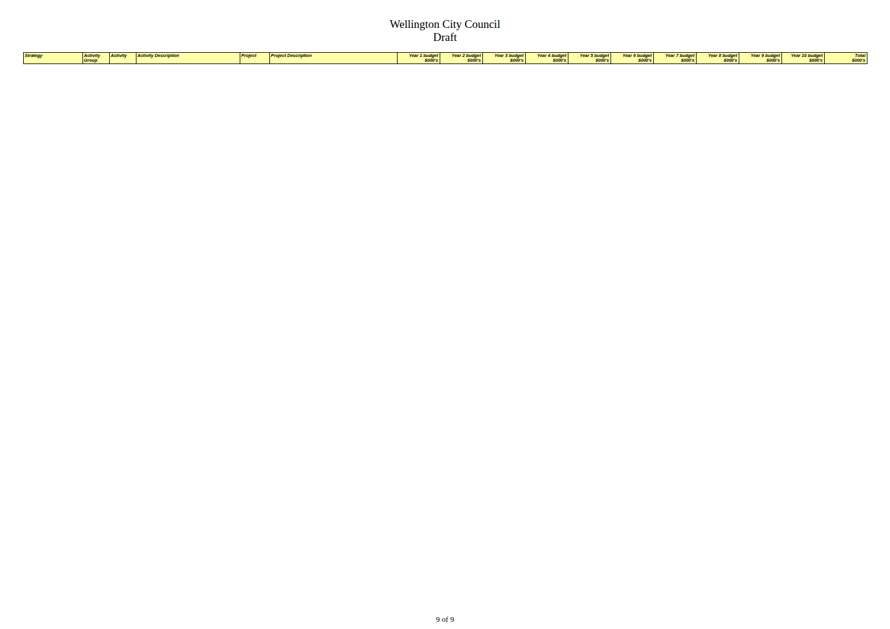Wellington City CouncilDraft
| Strategy | Activity Group | Activity | Activity Description | Project | Project Description | Year 1 budget $000's | Year 2 budget $000's | Year 3 budget $000's | Year 4 budget $000's | Year 5 budget $000's | Year 6 budget $000's | Year 7 budget $000's | Year 8 budget $000's | Year 9 budget $000's | Year 10 budget $000's | Total $000's |
| --- | --- | --- | --- | --- | --- | --- | --- | --- | --- | --- | --- | --- | --- | --- | --- | --- |
9 of 9